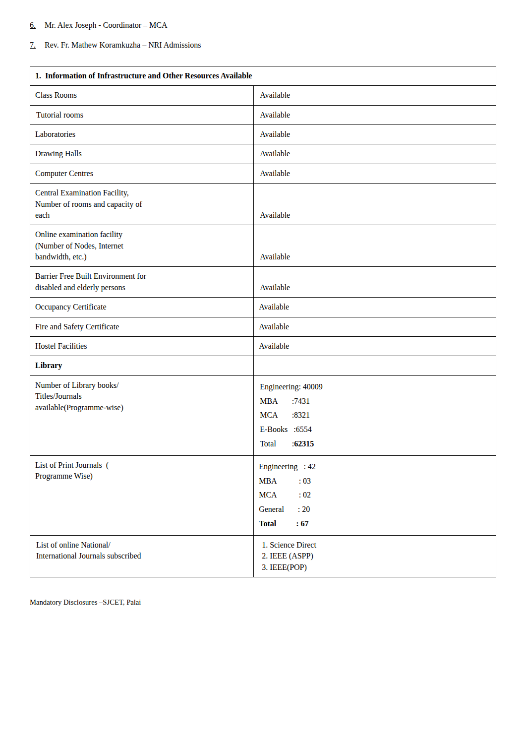6. Mr. Alex Joseph - Coordinator – MCA
7. Rev. Fr. Mathew Koramkuzha – NRI Admissions
| 1. Information of Infrastructure and Other Resources Available |
| --- |
| Class Rooms | Available |
| Tutorial rooms | Available |
| Laboratories | Available |
| Drawing Halls | Available |
| Computer Centres | Available |
| Central Examination Facility, Number of rooms and capacity of each | Available |
| Online examination facility (Number of Nodes, Internet bandwidth, etc.) | Available |
| Barrier Free Built Environment for disabled and elderly persons | Available |
| Occupancy Certificate | Available |
| Fire and Safety Certificate | Available |
| Hostel Facilities | Available |
| Library | |
| Number of Library books/ Titles/Journals available(Programme-wise) | Engineering: 40009 MBA :7431 MCA :8321 E-Books :6554 Total : 62315 |
| List of Print Journals ( Programme Wise) | Engineering : 42 MBA : 03 MCA : 02 General : 20 Total : 67 |
| List of online National/ International Journals subscribed | Science Direct IEEE (ASPP) IEEE(POP) |
Mandatory Disclosures –SJCET, Palai